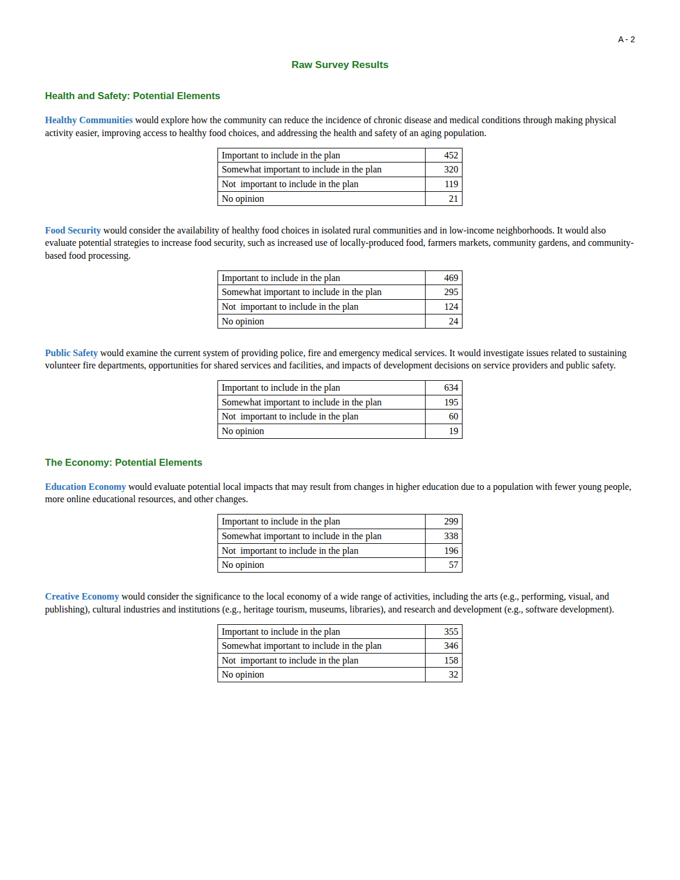A - 2
Raw Survey Results
Health and Safety: Potential Elements
Healthy Communities would explore how the community can reduce the incidence of chronic disease and medical conditions through making physical activity easier, improving access to healthy food choices, and addressing the health and safety of an aging population.
| Important to include in the plan | 452 |
| Somewhat important to include in the plan | 320 |
| Not important to include in the plan | 119 |
| No opinion | 21 |
Food Security would consider the availability of healthy food choices in isolated rural communities and in low-income neighborhoods. It would also evaluate potential strategies to increase food security, such as increased use of locally-produced food, farmers markets, community gardens, and community-based food processing.
| Important to include in the plan | 469 |
| Somewhat important to include in the plan | 295 |
| Not important to include in the plan | 124 |
| No opinion | 24 |
Public Safety would examine the current system of providing police, fire and emergency medical services. It would investigate issues related to sustaining volunteer fire departments, opportunities for shared services and facilities, and impacts of development decisions on service providers and public safety.
| Important to include in the plan | 634 |
| Somewhat important to include in the plan | 195 |
| Not important to include in the plan | 60 |
| No opinion | 19 |
The Economy: Potential Elements
Education Economy would evaluate potential local impacts that may result from changes in higher education due to a population with fewer young people, more online educational resources, and other changes.
| Important to include in the plan | 299 |
| Somewhat important to include in the plan | 338 |
| Not important to include in the plan | 196 |
| No opinion | 57 |
Creative Economy would consider the significance to the local economy of a wide range of activities, including the arts (e.g., performing, visual, and publishing), cultural industries and institutions (e.g., heritage tourism, museums, libraries), and research and development (e.g., software development).
| Important to include in the plan | 355 |
| Somewhat important to include in the plan | 346 |
| Not important to include in the plan | 158 |
| No opinion | 32 |